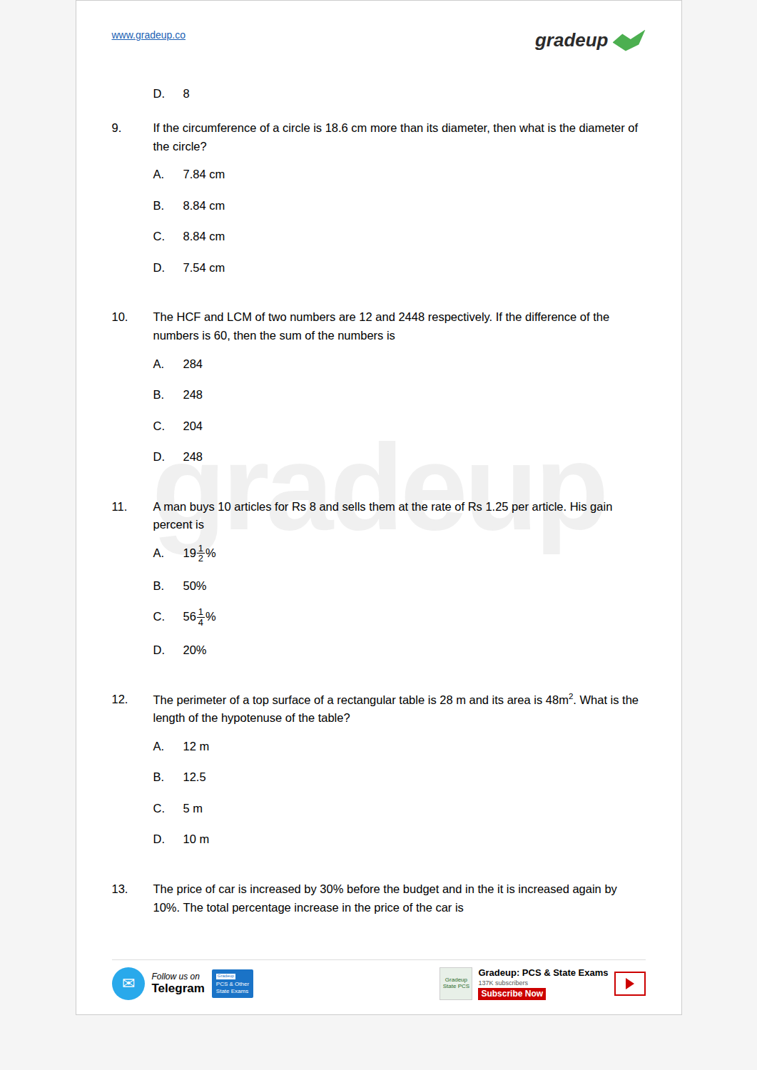gradeup
www.gradeup.co
gradeup
D. 8
9.
If the circumference of a circle is 18.6 cm more than its diameter, then what is the diameter of the circle?
A. 7.84 cm
B. 8.84 cm
C. 8.84 cm
D. 7.54 cm
10.
The HCF and LCM of two numbers are 12 and 2448 respectively. If the difference of the numbers is 60, then the sum of the numbers is
A. 284
B. 248
C. 204
D. 248
11.
A man buys 10 articles for Rs 8 and sells them at the rate of Rs 1.25 per article. His gain percent is
A. 1912%
B. 50%
C. 5614%
D. 20%
12.
The perimeter of a top surface of a rectangular table is 28 m and its area is 48m2. What is the length of the hypotenuse of the table?
A. 12 m
B. 12.5
C. 5 m
D. 10 m
13.
The price of car is increased by 30% before the budget and in the it is increased again by 10%. The total percentage increase in the price of the car is
✉
Follow us on
Telegram
Gradeup
PCS & Other
State Exams
Gradeup
State PCS
Gradeup: PCS & State Exams
137K subscribers
Subscribe Now